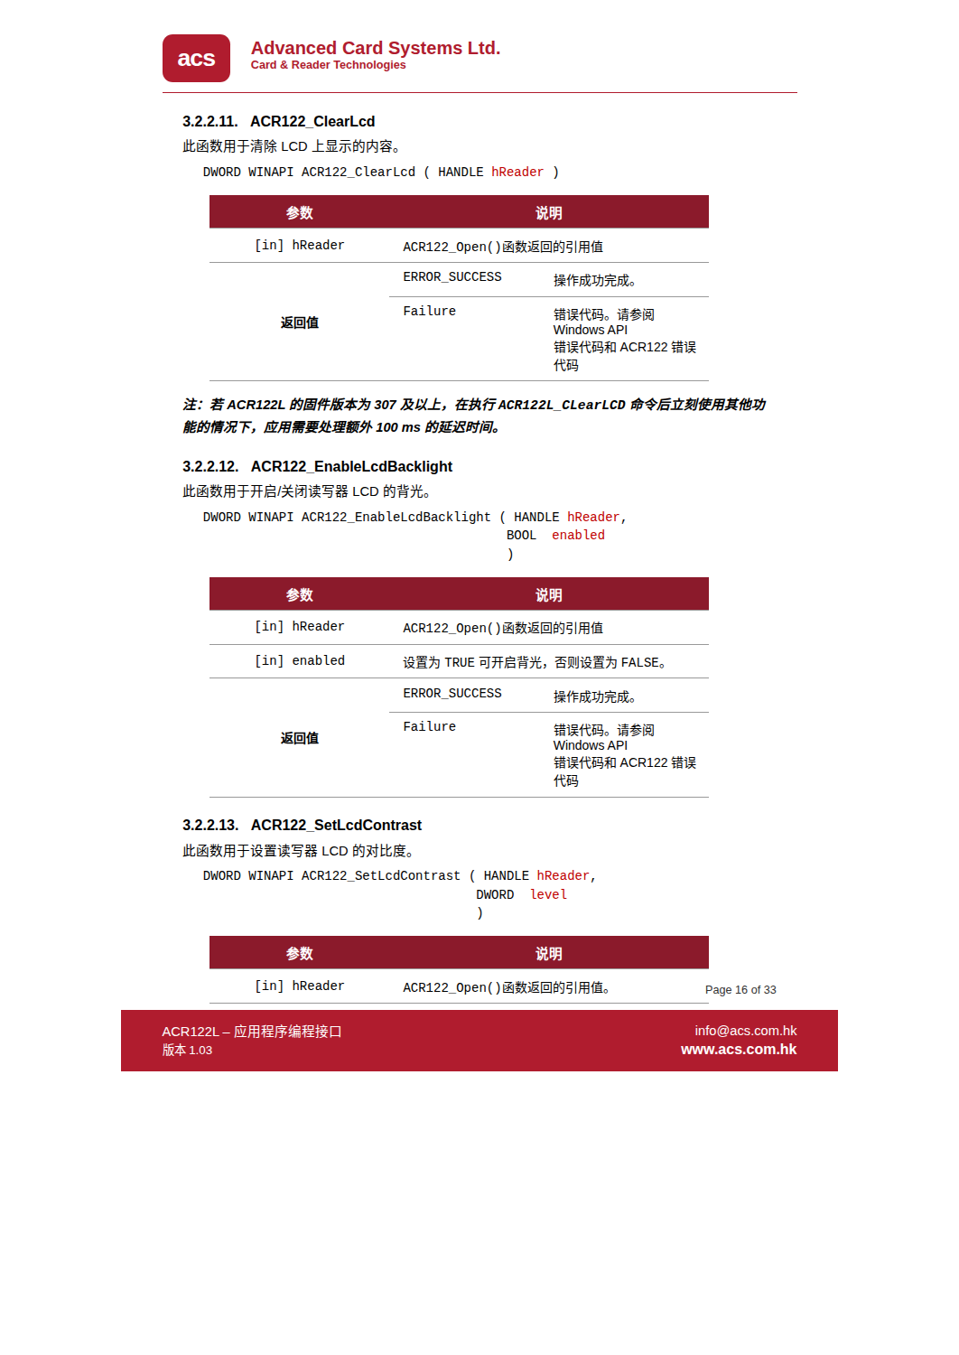acs
Advanced Card Systems Ltd.
Card & Reader Technologies
3.2.2.11. ACR122_ClearLcd
此函数用于清除 LCD 上显示的内容。
DWORD WINAPI ACR122_ClearLcd ( HANDLE hReader )
| 参数 | 说明 |
| --- | --- |
| [in] hReader | ACR122_Open() 函数返回的引用值 |
| 返回值 | ERROR_SUCCESS 操作成功完成。 |
| Failure 错误代码。请参阅 Windows API 错误代码和 ACR122 错误代码 |
注：若 ACR122L 的固件版本为 307 及以上，在执行 ACR122L_CLearLCD 命令后立刻使用其他功能的情况下，应用需要处理额外 100 ms 的延迟时间。
3.2.2.12. ACR122_EnableLcdBacklight
此函数用于开启/关闭读写器 LCD 的背光。
DWORD WINAPI ACR122_EnableLcdBacklight ( HANDLE hReader, BOOL enabled )
| 参数 | 说明 |
| --- | --- |
| [in] hReader | ACR122_Open() 函数返回的引用值 |
| [in] enabled | 设置为 TRUE 可开启背光，否则设置为 FALSE 。 |
| 返回值 | ERROR_SUCCESS 操作成功完成。 |
| Failure 错误代码。请参阅 Windows API 错误代码和 ACR122 错误代码 |
3.2.2.13. ACR122_SetLcdContrast
此函数用于设置读写器 LCD 的对比度。
DWORD WINAPI ACR122_SetLcdContrast ( HANDLE hReader, DWORD level )
| 参数 | 说明 |
| --- | --- |
| [in] hReader | ACR122_Open() 函数返回的引用值。 |
| [in] level | 对比度，区间范围是 00h 至 0Fh 。 |
| 返回值 | ERROR_SUCCESS 操作成功完成。 |
Page 16 of 33
ACR122L – 应用程序编程接口
版本 1.03
info@acs.com.hk
www.acs.com.hk